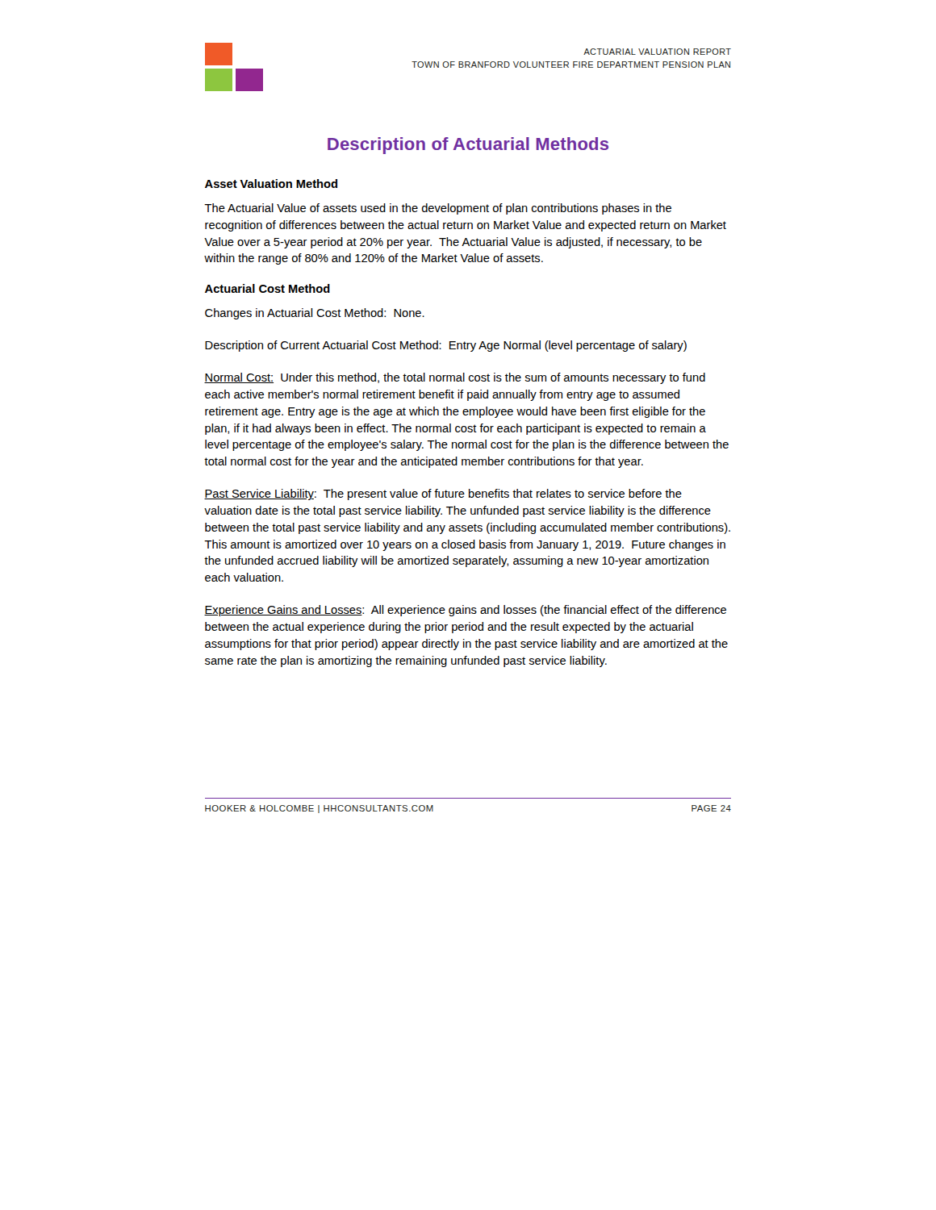Actuarial Valuation Report
Town of Branford Volunteer Fire Department Pension Plan
Description of Actuarial Methods
Asset Valuation Method
The Actuarial Value of assets used in the development of plan contributions phases in the recognition of differences between the actual return on Market Value and expected return on Market Value over a 5-year period at 20% per year. The Actuarial Value is adjusted, if necessary, to be within the range of 80% and 120% of the Market Value of assets.
Actuarial Cost Method
Changes in Actuarial Cost Method: None.
Description of Current Actuarial Cost Method: Entry Age Normal (level percentage of salary)
Normal Cost: Under this method, the total normal cost is the sum of amounts necessary to fund each active member's normal retirement benefit if paid annually from entry age to assumed retirement age. Entry age is the age at which the employee would have been first eligible for the plan, if it had always been in effect. The normal cost for each participant is expected to remain a level percentage of the employee's salary. The normal cost for the plan is the difference between the total normal cost for the year and the anticipated member contributions for that year.
Past Service Liability: The present value of future benefits that relates to service before the valuation date is the total past service liability. The unfunded past service liability is the difference between the total past service liability and any assets (including accumulated member contributions). This amount is amortized over 10 years on a closed basis from January 1, 2019. Future changes in the unfunded accrued liability will be amortized separately, assuming a new 10-year amortization each valuation.
Experience Gains and Losses: All experience gains and losses (the financial effect of the difference between the actual experience during the prior period and the result expected by the actuarial assumptions for that prior period) appear directly in the past service liability and are amortized at the same rate the plan is amortizing the remaining unfunded past service liability.
Hooker & Holcombe | hhconsultants.com
Page 24